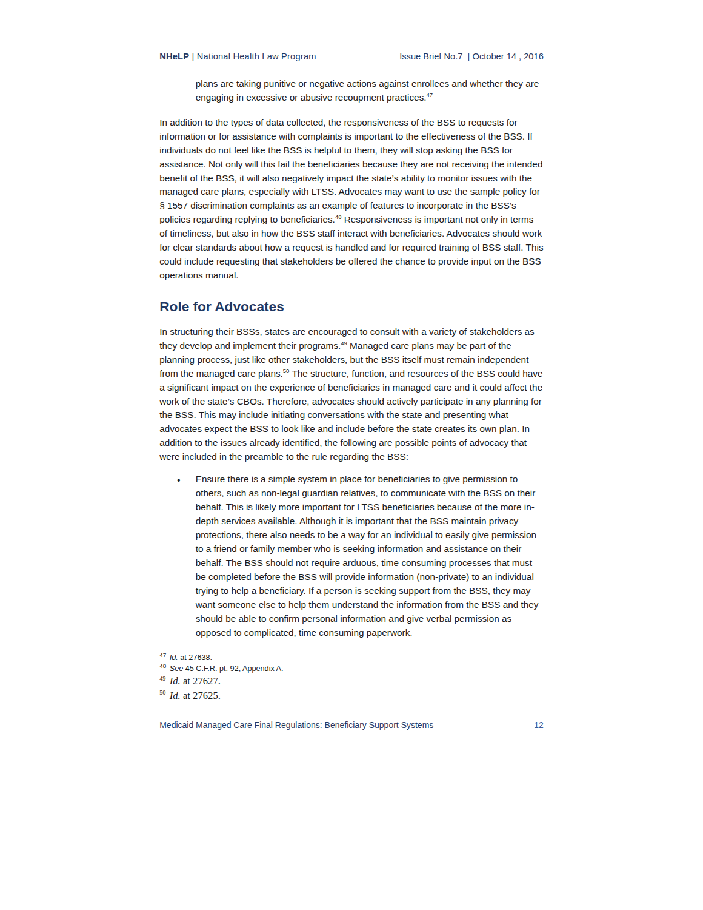NHeLP | National Health Law Program
Issue Brief No.7 | October 14 , 2016
plans are taking punitive or negative actions against enrollees and whether they are engaging in excessive or abusive recoupment practices.47
In addition to the types of data collected, the responsiveness of the BSS to requests for information or for assistance with complaints is important to the effectiveness of the BSS. If individuals do not feel like the BSS is helpful to them, they will stop asking the BSS for assistance. Not only will this fail the beneficiaries because they are not receiving the intended benefit of the BSS, it will also negatively impact the state’s ability to monitor issues with the managed care plans, especially with LTSS. Advocates may want to use the sample policy for § 1557 discrimination complaints as an example of features to incorporate in the BSS’s policies regarding replying to beneficiaries.48 Responsiveness is important not only in terms of timeliness, but also in how the BSS staff interact with beneficiaries. Advocates should work for clear standards about how a request is handled and for required training of BSS staff. This could include requesting that stakeholders be offered the chance to provide input on the BSS operations manual.
Role for Advocates
In structuring their BSSs, states are encouraged to consult with a variety of stakeholders as they develop and implement their programs.49 Managed care plans may be part of the planning process, just like other stakeholders, but the BSS itself must remain independent from the managed care plans.50 The structure, function, and resources of the BSS could have a significant impact on the experience of beneficiaries in managed care and it could affect the work of the state’s CBOs. Therefore, advocates should actively participate in any planning for the BSS. This may include initiating conversations with the state and presenting what advocates expect the BSS to look like and include before the state creates its own plan. In addition to the issues already identified, the following are possible points of advocacy that were included in the preamble to the rule regarding the BSS:
Ensure there is a simple system in place for beneficiaries to give permission to others, such as non-legal guardian relatives, to communicate with the BSS on their behalf. This is likely more important for LTSS beneficiaries because of the more in-depth services available. Although it is important that the BSS maintain privacy protections, there also needs to be a way for an individual to easily give permission to a friend or family member who is seeking information and assistance on their behalf. The BSS should not require arduous, time consuming processes that must be completed before the BSS will provide information (non-private) to an individual trying to help a beneficiary. If a person is seeking support from the BSS, they may want someone else to help them understand the information from the BSS and they should be able to confirm personal information and give verbal permission as opposed to complicated, time consuming paperwork.
47 Id. at 27638.
48 See 45 C.F.R. pt. 92, Appendix A.
49 Id. at 27627.
50 Id. at 27625.
Medicaid Managed Care Final Regulations: Beneficiary Support Systems
12